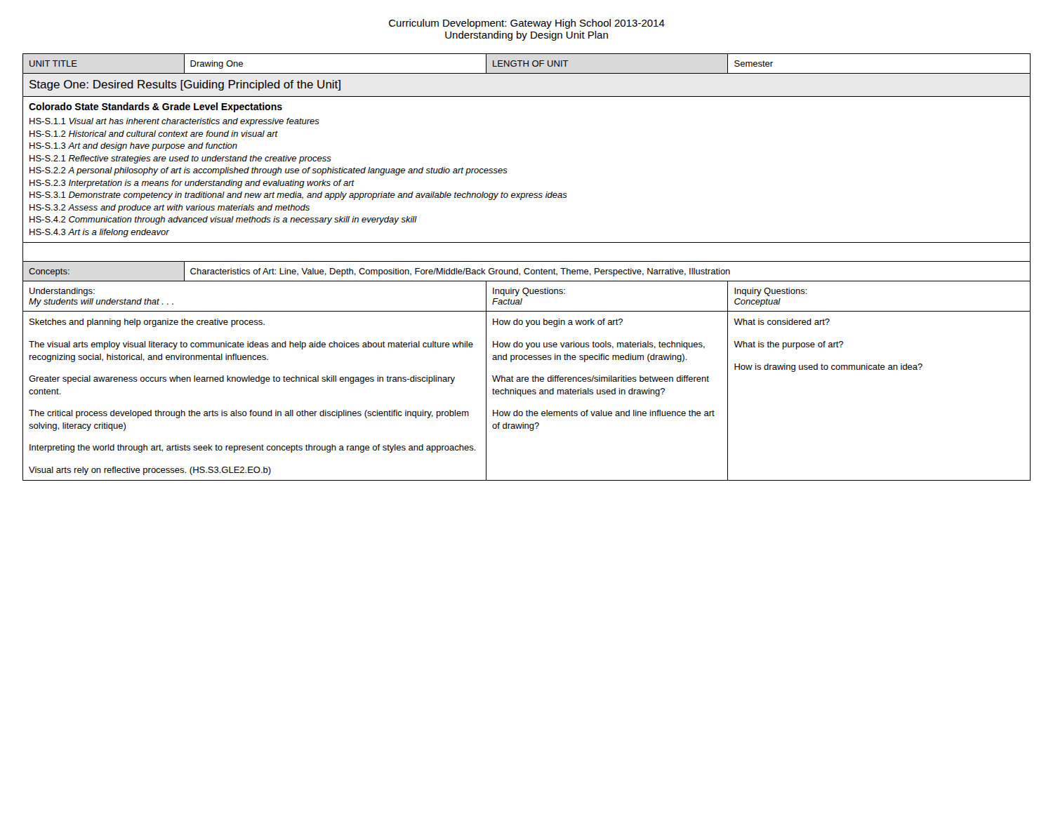Curriculum Development: Gateway High School 2013-2014
Understanding by Design Unit Plan
| UNIT TITLE | Drawing One | LENGTH OF UNIT | Semester |
| Stage One: Desired Results [Guiding Principled of the Unit] |
| Colorado State Standards & Grade Level Expectations HS-S.1.1 Visual art has inherent characteristics and expressive features HS-S.1.2 Historical and cultural context are found in visual art HS-S.1.3 Art and design have purpose and function HS-S.2.1 Reflective strategies are used to understand the creative process HS-S.2.2 A personal philosophy of art is accomplished through use of sophisticated language and studio art processes HS-S.2.3 Interpretation is a means for understanding and evaluating works of art HS-S.3.1 Demonstrate competency in traditional and new art media, and apply appropriate and available technology to express ideas HS-S.3.2 Assess and produce art with various materials and methods HS-S.4.2 Communication through advanced visual methods is a necessary skill in everyday skill HS-S.4.3 Art is a lifelong endeavor |
| Concepts: | Characteristics of Art: Line, Value, Depth, Composition, Fore/Middle/Back Ground, Content, Theme, Perspective, Narrative, Illustration |
| Understandings: My students will understand that . . . | Inquiry Questions: Factual | Inquiry Questions: Conceptual |
| Sketches and planning help organize the creative process. The visual arts employ visual literacy to communicate ideas and help aide choices about material culture while recognizing social, historical, and environmental influences. Greater special awareness occurs when learned knowledge to technical skill engages in trans-disciplinary content. The critical process developed through the arts is also found in all other disciplines (scientific inquiry, problem solving, literacy critique) Interpreting the world through art, artists seek to represent concepts through a range of styles and approaches. Visual arts rely on reflective processes. (HS.S3.GLE2.EO.b) | How do you begin a work of art? How do you use various tools, materials, techniques, and processes in the specific medium (drawing). What are the differences/similarities between different techniques and materials used in drawing? How do the elements of value and line influence the art of drawing? | What is considered art? What is the purpose of art? How is drawing used to communicate an idea? |